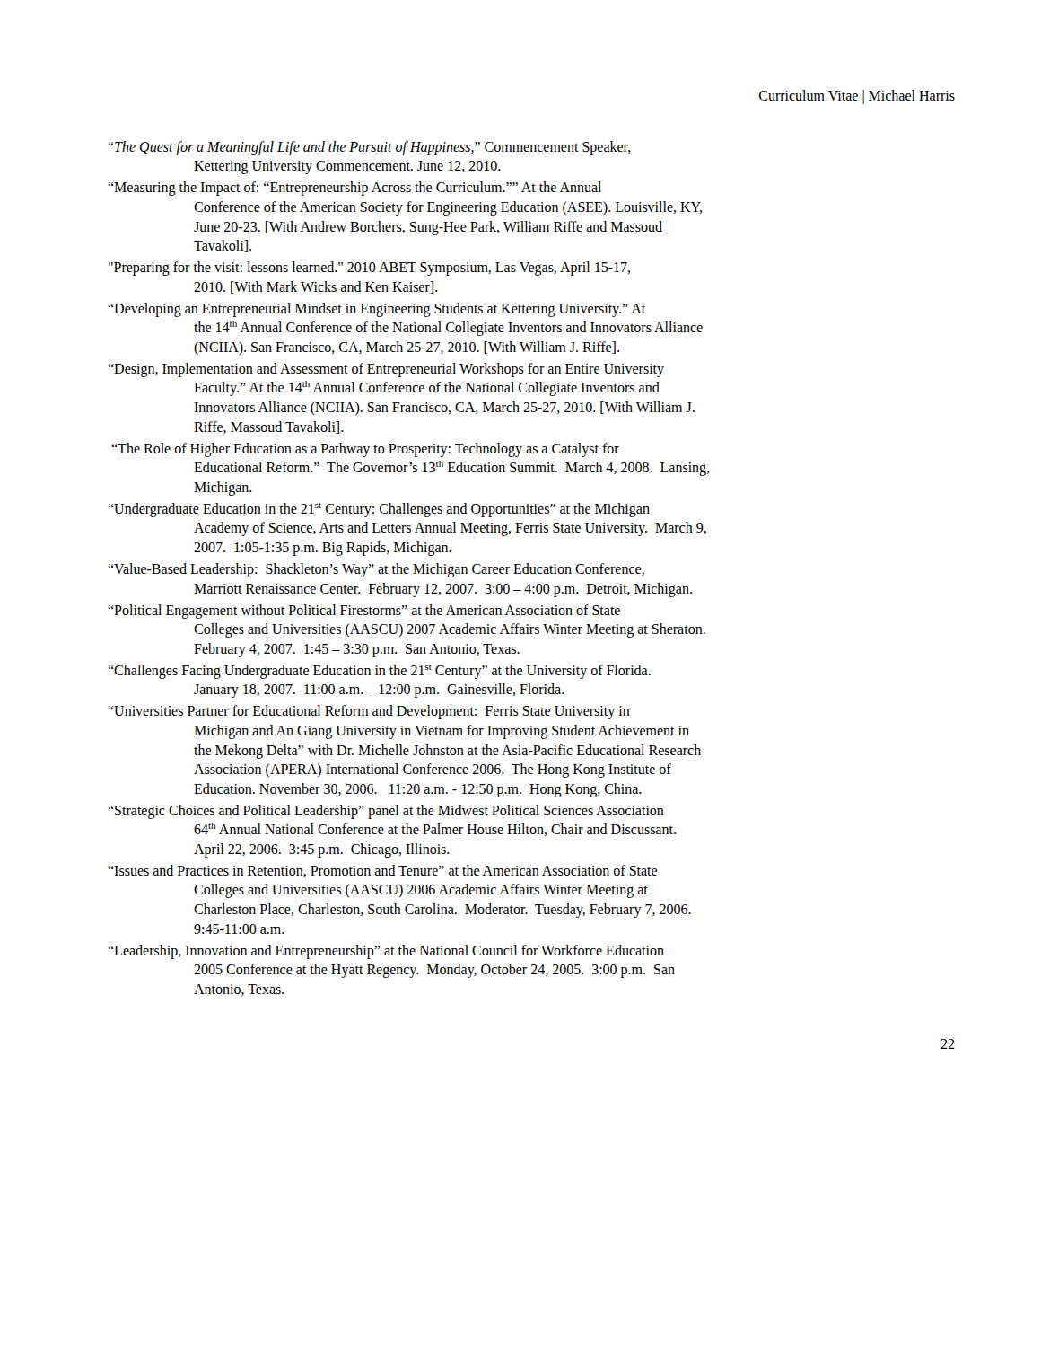Curriculum Vitae | Michael Harris
“The Quest for a Meaningful Life and the Pursuit of Happiness,” Commencement Speaker, Kettering University Commencement. June 12, 2010.
“Measuring the Impact of: “Entrepreneurship Across the Curriculum.”” At the Annual Conference of the American Society for Engineering Education (ASEE). Louisville, KY, June 20-23. [With Andrew Borchers, Sung-Hee Park, William Riffe and Massoud Tavakoli].
"Preparing for the visit: lessons learned." 2010 ABET Symposium, Las Vegas, April 15-17, 2010. [With Mark Wicks and Ken Kaiser].
“Developing an Entrepreneurial Mindset in Engineering Students at Kettering University.” At the 14th Annual Conference of the National Collegiate Inventors and Innovators Alliance (NCIIA). San Francisco, CA, March 25-27, 2010. [With William J. Riffe].
“Design, Implementation and Assessment of Entrepreneurial Workshops for an Entire University Faculty.” At the 14th Annual Conference of the National Collegiate Inventors and Innovators Alliance (NCIIA). San Francisco, CA, March 25-27, 2010. [With William J. Riffe, Massoud Tavakoli].
“The Role of Higher Education as a Pathway to Prosperity: Technology as a Catalyst for Educational Reform.” The Governor’s 13th Education Summit. March 4, 2008. Lansing, Michigan.
“Undergraduate Education in the 21st Century: Challenges and Opportunities” at the Michigan Academy of Science, Arts and Letters Annual Meeting, Ferris State University. March 9, 2007. 1:05-1:35 p.m. Big Rapids, Michigan.
“Value-Based Leadership: Shackleton’s Way” at the Michigan Career Education Conference, Marriott Renaissance Center. February 12, 2007. 3:00 – 4:00 p.m. Detroit, Michigan.
“Political Engagement without Political Firestorms” at the American Association of State Colleges and Universities (AASCU) 2007 Academic Affairs Winter Meeting at Sheraton. February 4, 2007. 1:45 – 3:30 p.m. San Antonio, Texas.
“Challenges Facing Undergraduate Education in the 21st Century” at the University of Florida. January 18, 2007. 11:00 a.m. – 12:00 p.m. Gainesville, Florida.
“Universities Partner for Educational Reform and Development: Ferris State University in Michigan and An Giang University in Vietnam for Improving Student Achievement in the Mekong Delta” with Dr. Michelle Johnston at the Asia-Pacific Educational Research Association (APERA) International Conference 2006. The Hong Kong Institute of Education. November 30, 2006. 11:20 a.m. - 12:50 p.m. Hong Kong, China.
“Strategic Choices and Political Leadership” panel at the Midwest Political Sciences Association 64th Annual National Conference at the Palmer House Hilton, Chair and Discussant. April 22, 2006. 3:45 p.m. Chicago, Illinois.
“Issues and Practices in Retention, Promotion and Tenure” at the American Association of State Colleges and Universities (AASCU) 2006 Academic Affairs Winter Meeting at Charleston Place, Charleston, South Carolina. Moderator. Tuesday, February 7, 2006. 9:45-11:00 a.m.
“Leadership, Innovation and Entrepreneurship” at the National Council for Workforce Education 2005 Conference at the Hyatt Regency. Monday, October 24, 2005. 3:00 p.m. San Antonio, Texas.
22